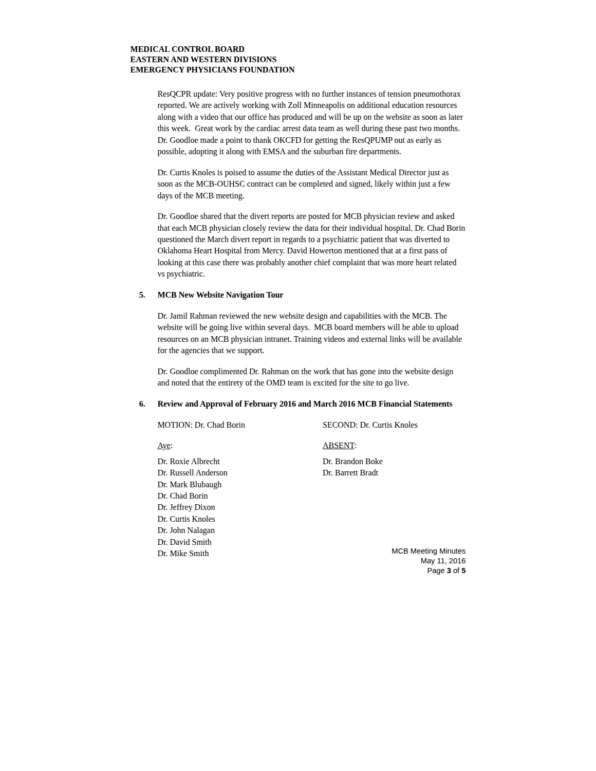MEDICAL CONTROL BOARD
EASTERN AND WESTERN DIVISIONS
EMERGENCY PHYSICIANS FOUNDATION
ResQCPR update: Very positive progress with no further instances of tension pneumothorax reported. We are actively working with Zoll Minneapolis on additional education resources along with a video that our office has produced and will be up on the website as soon as later this week. Great work by the cardiac arrest data team as well during these past two months. Dr. Goodloe made a point to thank OKCFD for getting the ResQPUMP out as early as possible, adopting it along with EMSA and the suburban fire departments.
Dr. Curtis Knoles is poised to assume the duties of the Assistant Medical Director just as soon as the MCB-OUHSC contract can be completed and signed, likely within just a few days of the MCB meeting.
Dr. Goodloe shared that the divert reports are posted for MCB physician review and asked that each MCB physician closely review the data for their individual hospital. Dr. Chad Borin questioned the March divert report in regards to a psychiatric patient that was diverted to Oklahoma Heart Hospital from Mercy. David Howerton mentioned that at a first pass of looking at this case there was probably another chief complaint that was more heart related vs psychiatric.
MCB New Website Navigation Tour
Dr. Jamil Rahman reviewed the new website design and capabilities with the MCB. The website will be going live within several days. MCB board members will be able to upload resources on an MCB physician intranet. Training videos and external links will be available for the agencies that we support.
Dr. Goodloe complimented Dr. Rahman on the work that has gone into the website design and noted that the entirety of the OMD team is excited for the site to go live.
Review and Approval of February 2016 and March 2016 MCB Financial Statements
MOTION: Dr. Chad Borin
SECOND: Dr. Curtis Knoles
Aye:
ABSENT:
Dr. Roxie Albrecht
Dr. Russell Anderson
Dr. Mark Blubaugh
Dr. Chad Borin
Dr. Jeffrey Dixon
Dr. Curtis Knoles
Dr. John Nalagan
Dr. David Smith
Dr. Mike Smith
Dr. Brandon Boke
Dr. Barrett Bradt
MCB Meeting Minutes
May 11, 2016
Page 3 of 5